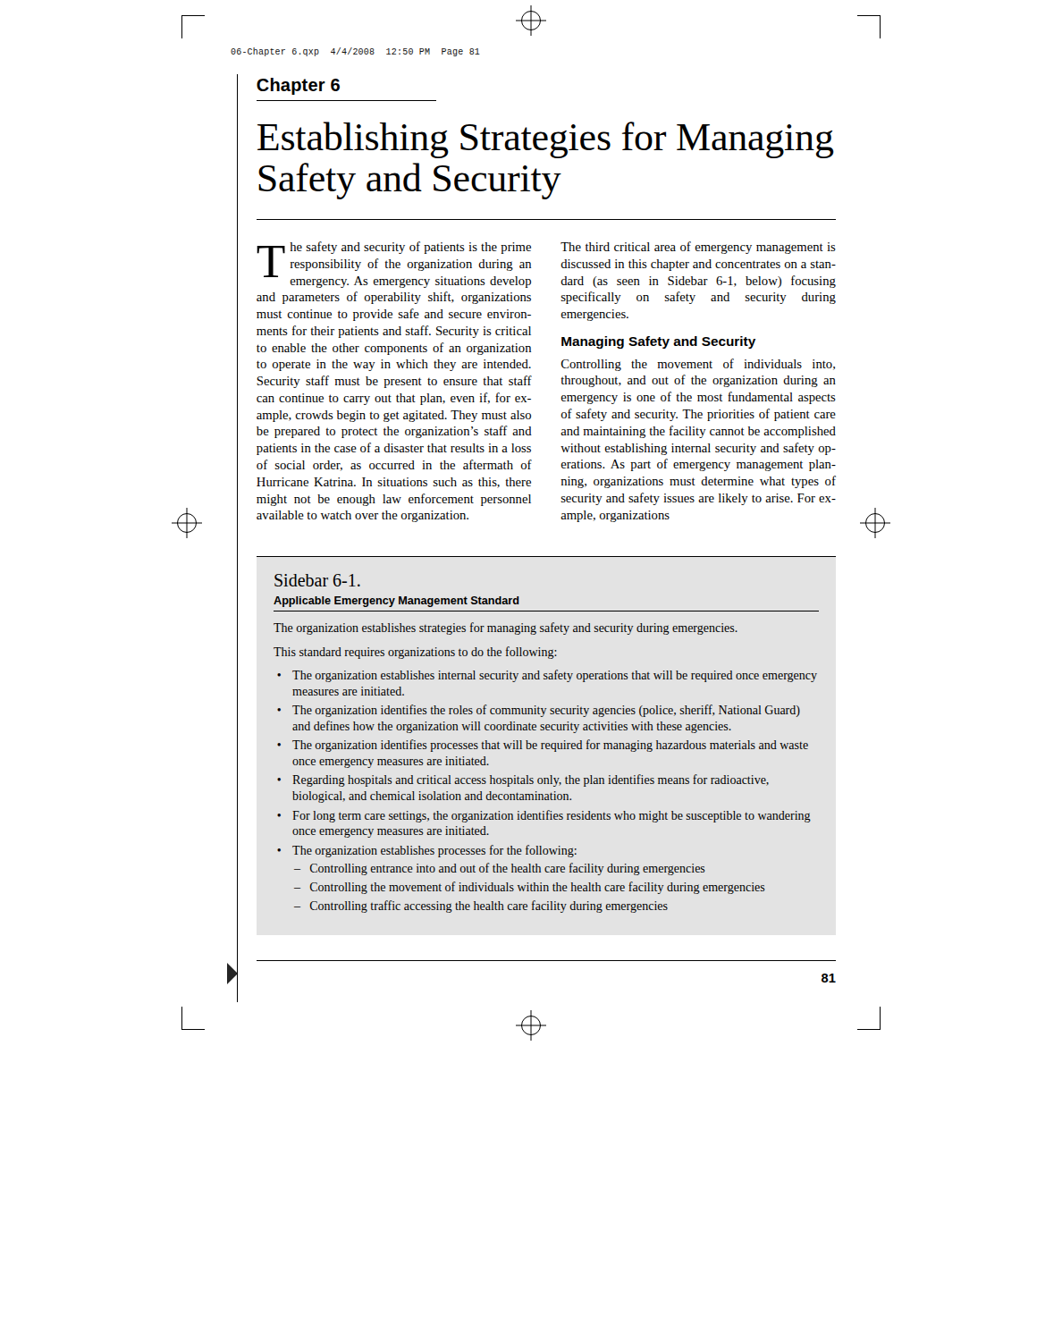06-Chapter 6.qxp 4/4/2008 12:50 PM Page 81
Chapter 6
Establishing Strategies for Managing Safety and Security
The safety and security of patients is the prime responsibility of the organization during an emergency. As emergency situations develop and parameters of operability shift, organizations must continue to provide safe and secure environments for their patients and staff. Security is critical to enable the other components of an organization to operate in the way in which they are intended. Security staff must be present to ensure that staff can continue to carry out that plan, even if, for example, crowds begin to get agitated. They must also be prepared to protect the organization’s staff and patients in the case of a disaster that results in a loss of social order, as occurred in the aftermath of Hurricane Katrina. In situations such as this, there might not be enough law enforcement personnel available to watch over the organization.
The third critical area of emergency management is discussed in this chapter and concentrates on a standard (as seen in Sidebar 6-1, below) focusing specifically on safety and security during emergencies.
Managing Safety and Security
Controlling the movement of individuals into, throughout, and out of the organization during an emergency is one of the most fundamental aspects of safety and security. The priorities of patient care and maintaining the facility cannot be accomplished without establishing internal security and safety operations. As part of emergency management planning, organizations must determine what types of security and safety issues are likely to arise. For example, organizations
Sidebar 6-1.
Applicable Emergency Management Standard
The organization establishes strategies for managing safety and security during emergencies.
This standard requires organizations to do the following:
The organization establishes internal security and safety operations that will be required once emergency measures are initiated.
The organization identifies the roles of community security agencies (police, sheriff, National Guard) and defines how the organization will coordinate security activities with these agencies.
The organization identifies processes that will be required for managing hazardous materials and waste once emergency measures are initiated.
Regarding hospitals and critical access hospitals only, the plan identifies means for radioactive, biological, and chemical isolation and decontamination.
For long term care settings, the organization identifies residents who might be susceptible to wandering once emergency measures are initiated.
The organization establishes processes for the following:
Controlling entrance into and out of the health care facility during emergencies
Controlling the movement of individuals within the health care facility during emergencies
Controlling traffic accessing the health care facility during emergencies
81